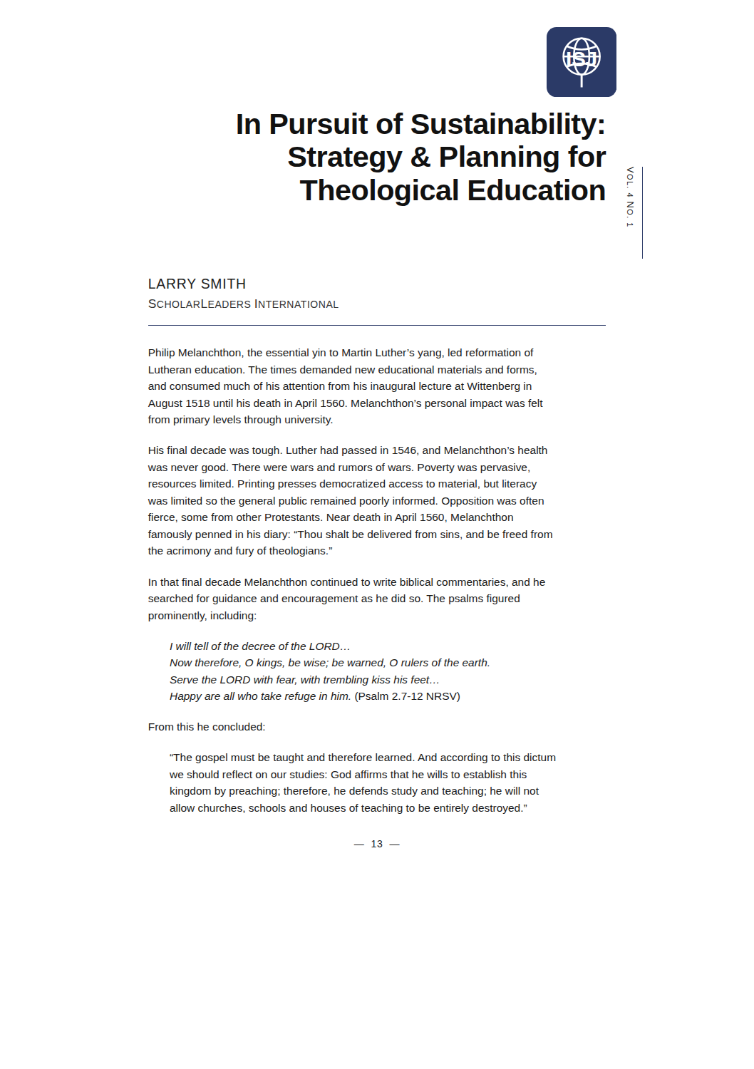ISJ
In Pursuit of Sustainability: Strategy & Planning for Theological Education
LARRY SMITH
SCHOLARLEADERS INTERNATIONAL
VOL. 4 NO. 1
Philip Melanchthon, the essential yin to Martin Luther’s yang, led reformation of Lutheran education. The times demanded new educational materials and forms, and consumed much of his attention from his inaugural lecture at Wittenberg in August 1518 until his death in April 1560. Melanchthon’s personal impact was felt from primary levels through university.
His final decade was tough. Luther had passed in 1546, and Melanchthon’s health was never good. There were wars and rumors of wars. Poverty was pervasive, resources limited. Printing presses democratized access to material, but literacy was limited so the general public remained poorly informed. Opposition was often fierce, some from other Protestants. Near death in April 1560, Melanchthon famously penned in his diary: “Thou shalt be delivered from sins, and be freed from the acrimony and fury of theologians.”
In that final decade Melanchthon continued to write biblical commentaries, and he searched for guidance and encouragement as he did so. The psalms figured prominently, including:
I will tell of the decree of the LORD…
Now therefore, O kings, be wise; be warned, O rulers of the earth.
Serve the LORD with fear, with trembling kiss his feet…
Happy are all who take refuge in him. (Psalm 2.7-12 NRSV)
From this he concluded:
“The gospel must be taught and therefore learned. And according to this dictum we should reflect on our studies: God affirms that he wills to establish this kingdom by preaching; therefore, he defends study and teaching; he will not allow churches, schools and houses of teaching to be entirely destroyed.”
— 13 —